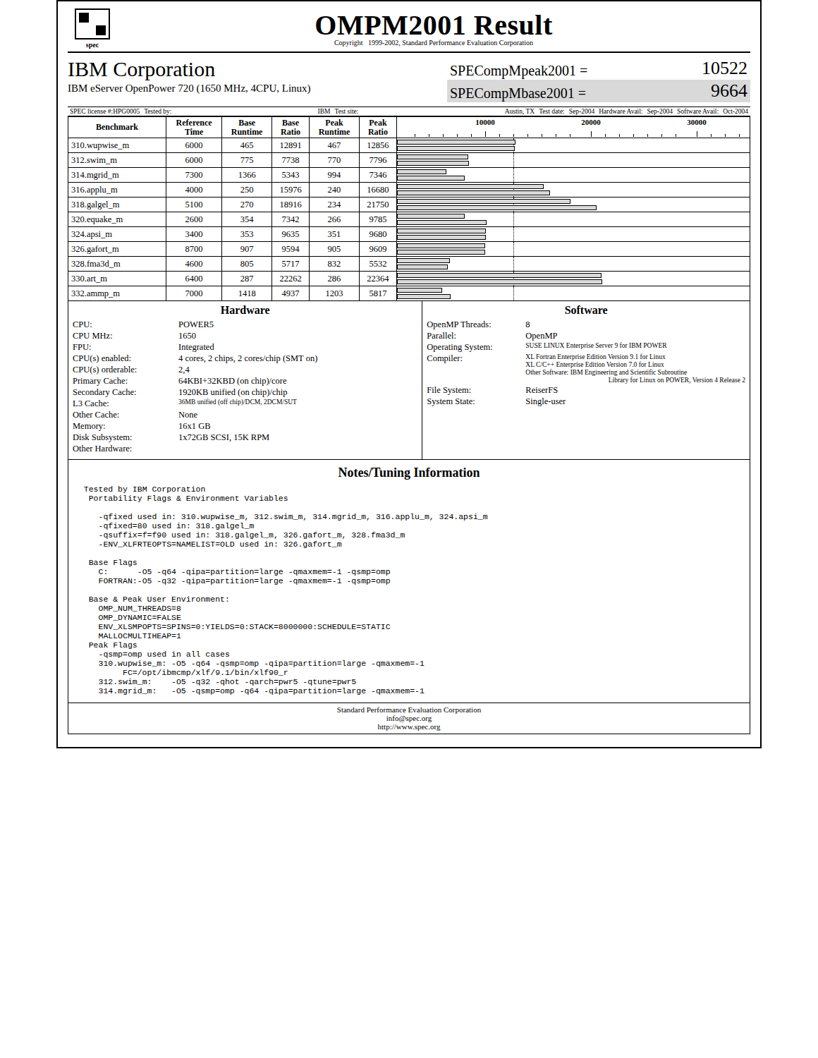spec
OMPM2001 Result
Copyright 1999-2002, Standard Performance Evaluation Corporation
IBM Corporation
IBM eServer OpenPower 720 (1650 MHz, 4CPU, Linux)
| SPECompMpeak2001 = | 10522 |
| SPECompMbase2001 = | 9664 |
SPEC license #:HPG0005
Tested by:
IBM
Test site:
Austin, TX
Test date:
Sep-2004
Hardware Avail:
Sep-2004
Software Avail:
Oct-2004
| Benchmark | Reference Time | Base Runtime | Base Ratio | Peak Runtime | Peak Ratio | 10000 20000 30000 |
| --- | --- | --- | --- | --- | --- | --- |
| 310.wupwise_m | 6000 | 465 | 12891 | 467 | 12856 | |
| 312.swim_m | 6000 | 775 | 7738 | 770 | 7796 | |
| 314.mgrid_m | 7300 | 1366 | 5343 | 994 | 7346 | |
| 316.applu_m | 4000 | 250 | 15976 | 240 | 16680 | |
| 318.galgel_m | 5100 | 270 | 18916 | 234 | 21750 | |
| 320.equake_m | 2600 | 354 | 7342 | 266 | 9785 | |
| 324.apsi_m | 3400 | 353 | 9635 | 351 | 9680 | |
| 326.gafort_m | 8700 | 907 | 9594 | 905 | 9609 | |
| 328.fma3d_m | 4600 | 805 | 5717 | 832 | 5532 | |
| 330.art_m | 6400 | 287 | 22262 | 286 | 22364 | |
| 332.ammp_m | 7000 | 1418 | 4937 | 1203 | 5817 | |
Hardware
CPU:
POWER5
CPU MHz:
1650
FPU:
Integrated
CPU(s) enabled:
4 cores, 2 chips, 2 cores/chip (SMT on)
CPU(s) orderable:
2,4
Primary Cache:
64KBI+32KBD (on chip)/core
Secondary Cache:
1920KB unified (on chip)/chip
L3 Cache:
36MB unified (off chip)/DCM, 2DCM/SUT
Other Cache:
None
Memory:
16x1 GB
Disk Subsystem:
1x72GB SCSI, 15K RPM
Other Hardware:
Software
OpenMP Threads:
8
Parallel:
OpenMP
Operating System:
SUSE LINUX Enterprise Server 9 for IBM POWER
Compiler:
XL Fortran Enterprise Edition Version 9.1 for Linux
XL C/C++ Enterprise Edition Version 7.0 for Linux
Other Software: IBM Engineering and Scientific Subroutine
Library for Linux on POWER, Version 4 Release 2
File System:
ReiserFS
System State:
Single-user
Notes/Tuning Information
  Tested by IBM Corporation
   Portability Flags & Environment Variables

     -qfixed used in: 310.wupwise_m, 312.swim_m, 314.mgrid_m, 316.applu_m, 324.apsi_m
     -qfixed=80 used in: 318.galgel_m
     -qsuffix=f=f90 used in: 318.galgel_m, 326.gafort_m, 328.fma3d_m
     -ENV_XLFRTEOPTS=NAMELIST=OLD used in: 326.gafort_m

   Base Flags
     C:      -O5 -q64 -qipa=partition=large -qmaxmem=-1 -qsmp=omp
     FORTRAN:-O5 -q32 -qipa=partition=large -qmaxmem=-1 -qsmp=omp

   Base & Peak User Environment:
     OMP_NUM_THREADS=8
     OMP_DYNAMIC=FALSE
     ENV_XLSMPOPTS=SPINS=0:YIELDS=0:STACK=8000000:SCHEDULE=STATIC
     MALLOCMULTIHEAP=1
   Peak Flags
     -qsmp=omp used in all cases
     310.wupwise_m: -O5 -q64 -qsmp=omp -qipa=partition=large -qmaxmem=-1
          FC=/opt/ibmcmp/xlf/9.1/bin/xlf90_r
     312.swim_m:    -O5 -q32 -qhot -qarch=pwr5 -qtune=pwr5
     314.mgrid_m:   -O5 -qsmp=omp -q64 -qipa=partition=large -qmaxmem=-1
Standard Performance Evaluation Corporation
info@spec.org
http://www.spec.org